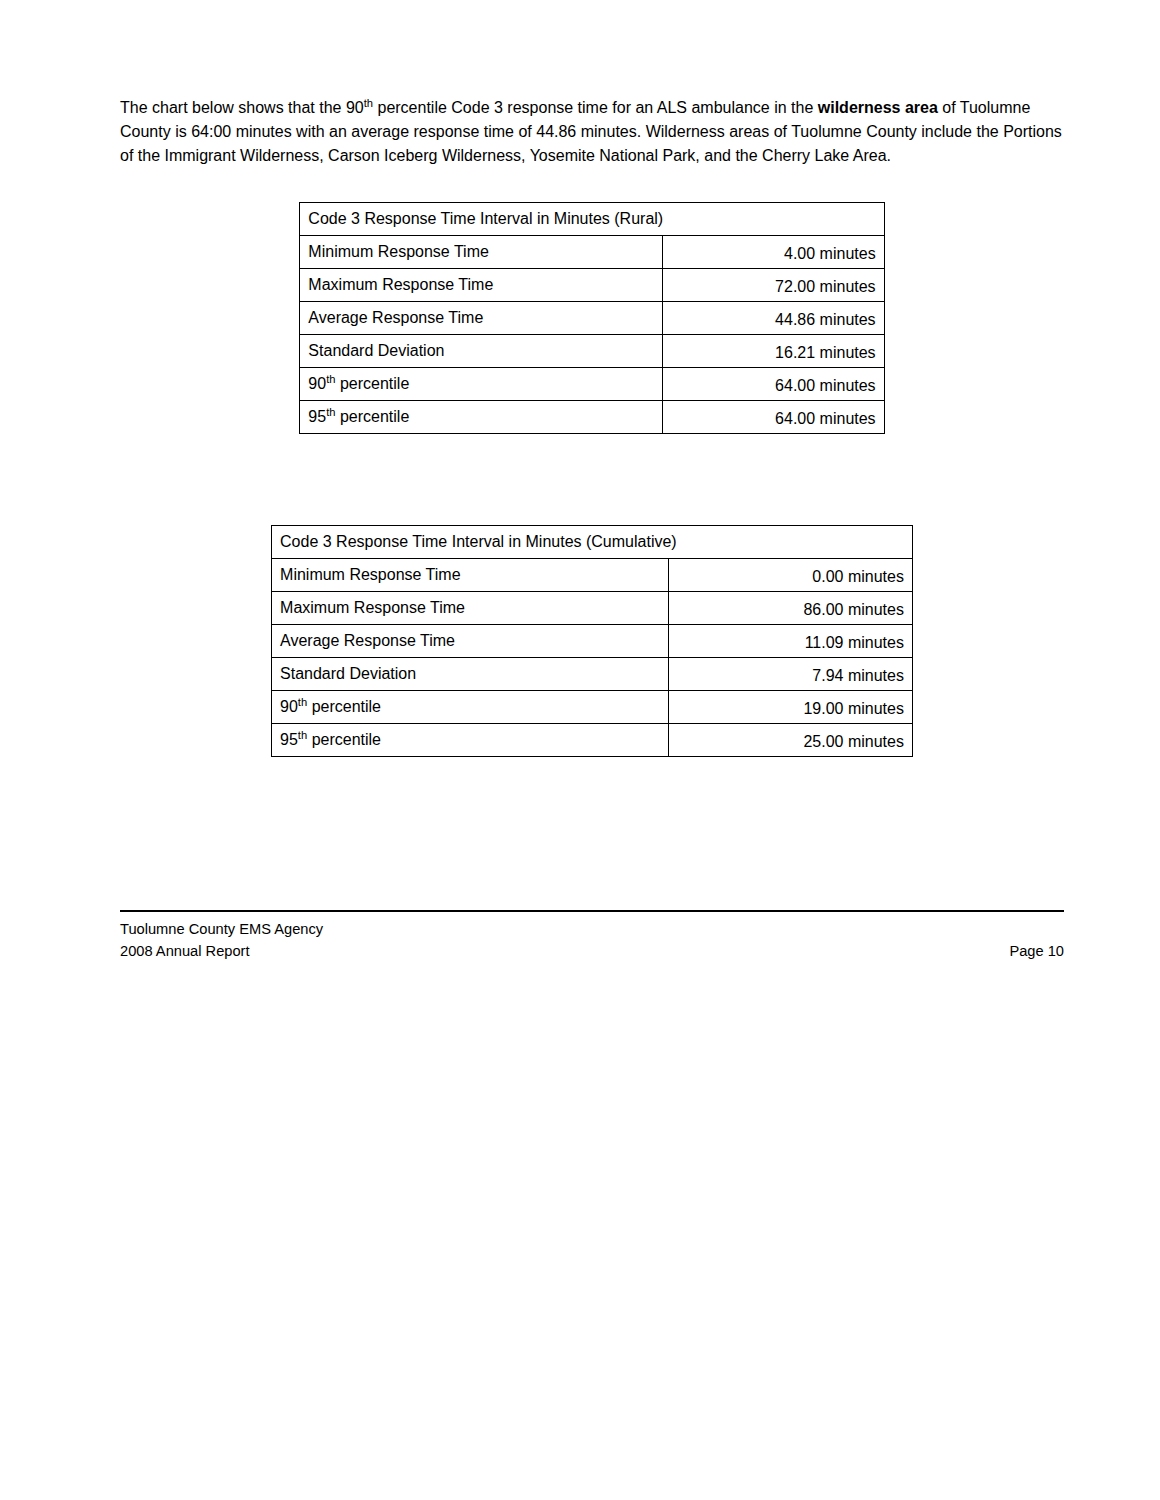The chart below shows that the 90th percentile Code 3 response time for an ALS ambulance in the wilderness area of Tuolumne County is 64:00 minutes with an average response time of 44.86 minutes. Wilderness areas of Tuolumne County include the Portions of the Immigrant Wilderness, Carson Iceberg Wilderness, Yosemite National Park, and the Cherry Lake Area.
| Code 3 Response Time Interval in Minutes (Rural) |
| --- |
| Minimum Response Time | 4.00 minutes |
| Maximum Response Time | 72.00 minutes |
| Average Response Time | 44.86 minutes |
| Standard Deviation | 16.21 minutes |
| 90 th percentile | 64.00 minutes |
| 95 th percentile | 64.00 minutes |
| Code 3 Response Time Interval in Minutes (Cumulative) |
| --- |
| Minimum Response Time | 0.00 minutes |
| Maximum Response Time | 86.00 minutes |
| Average Response Time | 11.09 minutes |
| Standard Deviation | 7.94 minutes |
| 90 th percentile | 19.00 minutes |
| 95 th percentile | 25.00 minutes |
| Tuolumne County EMS Agency 2008 Annual Report | Page 10 |